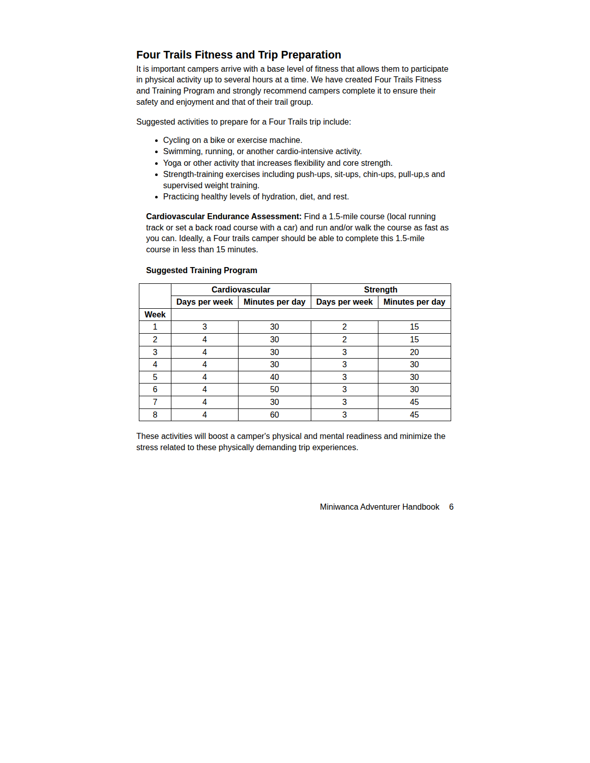Four Trails Fitness and Trip Preparation
It is important campers arrive with a base level of fitness that allows them to participate in physical activity up to several hours at a time. We have created Four Trails Fitness and Training Program and strongly recommend campers complete it to ensure their safety and enjoyment and that of their trail group.
Suggested activities to prepare for a Four Trails trip include:
Cycling on a bike or exercise machine.
Swimming, running, or another cardio-intensive activity.
Yoga or other activity that increases flexibility and core strength.
Strength-training exercises including push-ups, sit-ups, chin-ups, pull-up,s and supervised weight training.
Practicing healthy levels of hydration, diet, and rest.
Cardiovascular Endurance Assessment: Find a 1.5-mile course (local running track or set a back road course with a car) and run and/or walk the course as fast as you can. Ideally, a Four trails camper should be able to complete this 1.5-mile course in less than 15 minutes.
Suggested Training Program
| | Cardiovascular | Strength |
| Days per week | Minutes per day | Days per week | Minutes per day |
| Week | | | | |
| 1 | 3 | 30 | 2 | 15 |
| 2 | 4 | 30 | 2 | 15 |
| 3 | 4 | 30 | 3 | 20 |
| 4 | 4 | 30 | 3 | 30 |
| 5 | 4 | 40 | 3 | 30 |
| 6 | 4 | 50 | 3 | 30 |
| 7 | 4 | 30 | 3 | 45 |
| 8 | 4 | 60 | 3 | 45 |
These activities will boost a camper's physical and mental readiness and minimize the stress related to these physically demanding trip experiences.
Miniwanca Adventurer Handbook6